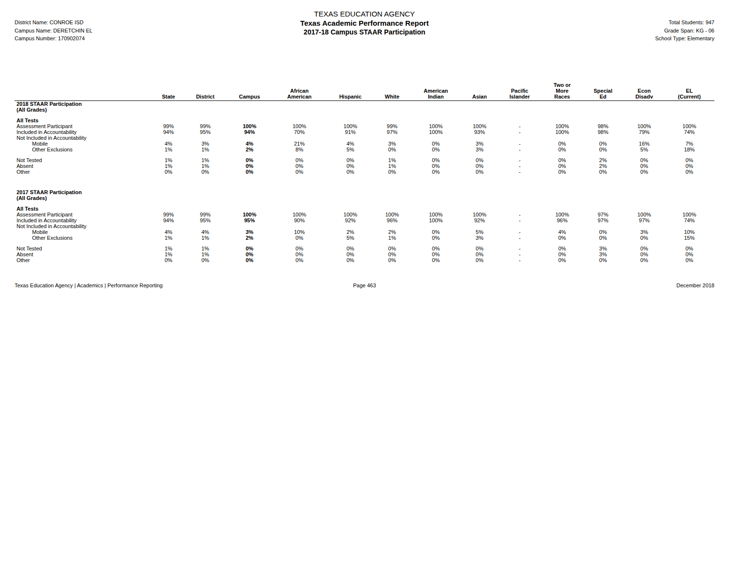TEXAS EDUCATION AGENCY
Texas Academic Performance Report
2017-18 Campus STAAR Participation
District Name: CONROE ISD
Campus Name: DERETCHIN EL
Campus Number: 170902074
Total Students: 947
Grade Span: KG - 06
School Type: Elementary
| | State | District | Campus | African American | Hispanic | White | American Indian | Asian | Pacific Islander | Two or More Races | Special Ed | Econ Disadv | EL (Current) |
| --- | --- | --- | --- | --- | --- | --- | --- | --- | --- | --- | --- | --- | --- |
| 2018 STAAR Participation | |
| (All Grades) | |
| All Tests | |
| Assessment Participant | 99% | 99% | 100% | 100% | 100% | 99% | 100% | 100% | - | 100% | 98% | 100% | 100% |
| Included in Accountability | 94% | 95% | 94% | 70% | 91% | 97% | 100% | 93% | - | 100% | 98% | 79% | 74% |
| Not Included in Accountability | |
| Mobile | 4% | 3% | 4% | 21% | 4% | 3% | 0% | 3% | - | 0% | 0% | 16% | 7% |
| Other Exclusions | 1% | 1% | 2% | 8% | 5% | 0% | 0% | 3% | - | 0% | 0% | 5% | 18% |
| Not Tested | 1% | 1% | 0% | 0% | 0% | 1% | 0% | 0% | - | 0% | 2% | 0% | 0% |
| Absent | 1% | 1% | 0% | 0% | 0% | 1% | 0% | 0% | - | 0% | 2% | 0% | 0% |
| Other | 0% | 0% | 0% | 0% | 0% | 0% | 0% | 0% | - | 0% | 0% | 0% | 0% |
| 2017 STAAR Participation | |
| (All Grades) | |
| All Tests | |
| Assessment Participant | 99% | 99% | 100% | 100% | 100% | 100% | 100% | 100% | - | 100% | 97% | 100% | 100% |
| Included in Accountability | 94% | 95% | 95% | 90% | 92% | 96% | 100% | 92% | - | 96% | 97% | 97% | 74% |
| Not Included in Accountability | |
| Mobile | 4% | 4% | 3% | 10% | 2% | 2% | 0% | 5% | - | 4% | 0% | 3% | 10% |
| Other Exclusions | 1% | 1% | 2% | 0% | 5% | 1% | 0% | 3% | - | 0% | 0% | 0% | 15% |
| Not Tested | 1% | 1% | 0% | 0% | 0% | 0% | 0% | 0% | - | 0% | 3% | 0% | 0% |
| Absent | 1% | 1% | 0% | 0% | 0% | 0% | 0% | 0% | - | 0% | 3% | 0% | 0% |
| Other | 0% | 0% | 0% | 0% | 0% | 0% | 0% | 0% | - | 0% | 0% | 0% | 0% |
Texas Education Agency | Academics | Performance Reporting Page 463 December 2018